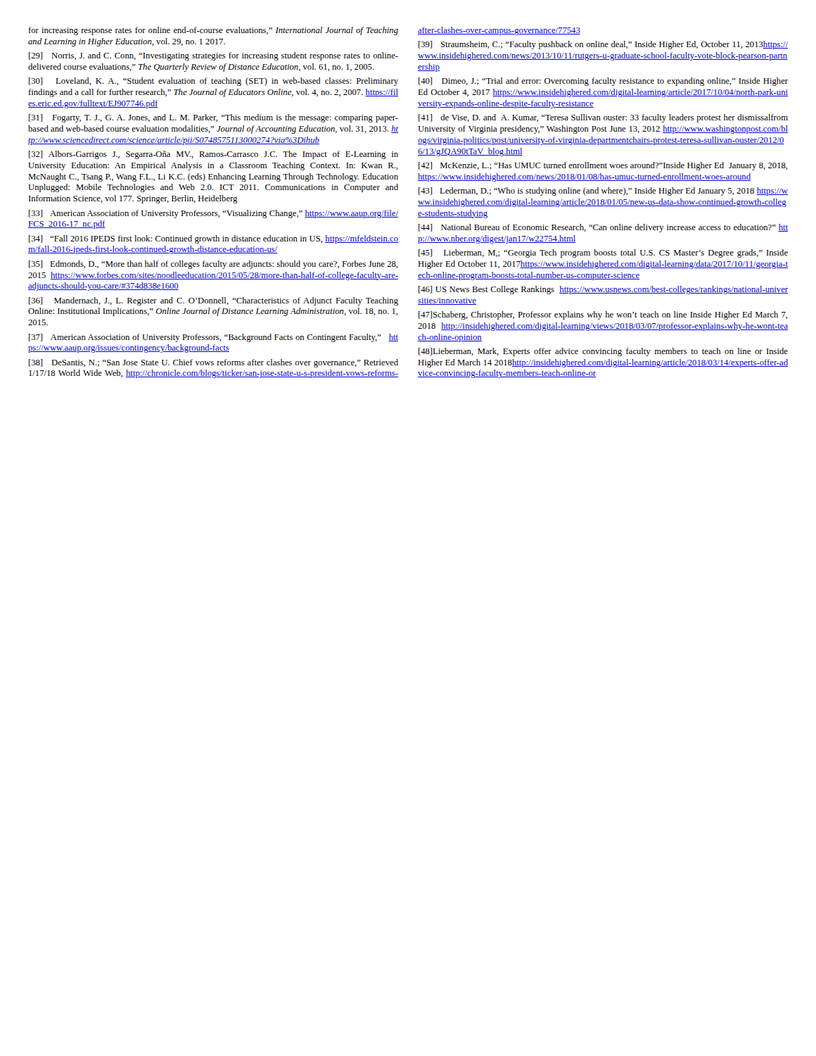for increasing response rates for online end-of-course evaluations,” International Journal of Teaching and Learning in Higher Education, vol. 29, no. 1 2017.
[29] Norris, J. and C. Conn, “Investigating strategies for increasing student response rates to online-delivered course evaluations,” The Quarterly Review of Distance Education, vol. 61, no. 1, 2005.
[30] Loveland, K. A., “Student evaluation of teaching (SET) in web-based classes: Preliminary findings and a call for further research,” The Journal of Educators Online, vol. 4, no. 2, 2007. https://files.eric.ed.gov/fulltext/EJ907746.pdf
[31] Fogarty, T. J., G. A. Jones, and L. M. Parker, “This medium is the message: comparing paper-based and web-based course evaluation modalities,” Journal of Accounting Education, vol. 31, 2013. http://www.sciencedirect.com/science/article/pii/S0748575113000274?via%3Dihub
[32] Albors-Garrigos J., Segarra-Oña MV., Ramos-Carrasco J.C. The Impact of E-Learning in University Education: An Empirical Analysis in a Classroom Teaching Context. In: Kwan R., McNaught C., Tsang P., Wang F.L., Li K.C. (eds) Enhancing Learning Through Technology. Education Unplugged: Mobile Technologies and Web 2.0. ICT 2011. Communications in Computer and Information Science, vol 177. Springer, Berlin, Heidelberg
[33] American Association of University Professors, “Visualizing Change,” https://www.aaup.org/file/FCS_2016-17_nc.pdf
[34] “Fall 2016 IPEDS first look: Continued growth in distance education in US, https://mfeldstein.com/fall-2016-ipeds-first-look-continued-growth-distance-education-us/
[35] Edmonds, D., “More than half of colleges faculty are adjuncts: should you care?, Forbes June 28, 2015 https://www.forbes.com/sites/noodleeducation/2015/05/28/more-than-half-of-college-faculty-are-adjuncts-should-you-care/#374d838e1600
[36] Mandernach, J., L. Register and C. O’Donnell, “Characteristics of Adjunct Faculty Teaching Online: Institutional Implications,” Online Journal of Distance Learning Administration, vol. 18, no. 1, 2015.
[37] American Association of University Professors, “Background Facts on Contingent Faculty,” https://www.aaup.org/issues/contingency/background-facts
[38] DeSantis, N.; “San Jose State U. Chief vows reforms after clashes over governance,” Retrieved 1/17/18 World Wide Web, http://chronicle.com/blogs/ticker/san-jose-state-u-s-president-vows-reforms-after-clashes-over-campus-governance/77543
[39] Straumsheim, C.; “Faculty pushback on online deal,” Inside Higher Ed, October 11, 2013https://www.insidehighered.com/news/2013/10/11/rutgers-u-graduate-school-faculty-vote-block-pearson-partnership
[40] Dimeo, J.; “Trial and error: Overcoming faculty resistance to expanding online,” Inside Higher Ed October 4, 2017 https://www.insidehighered.com/digital-learning/article/2017/10/04/north-park-university-expands-online-despite-faculty-resistance
[41] de Vise, D. and A. Kumar, “Teresa Sullivan ouster: 33 faculty leaders protest her dismissalfrom University of Virginia presidency,” Washington Post June 13, 2012 http://www.washingtonpost.com/blogs/virginia-politics/post/university-of-virginia-departmentchairs-protest-teresa-sullivan-ouster/2012/06/13/gJQA90tTaV_blog.html
[42] McKenzie, L.; “Has UMUC turned enrollment woes around?”Inside Higher Ed January 8, 2018, https://www.insidehighered.com/news/2018/01/08/has-umuc-turned-enrollment-woes-around
[43] Lederman, D.; “Who is studying online (and where),” Inside Higher Ed January 5, 2018 https://www.insidehighered.com/digital-learning/article/2018/01/05/new-us-data-show-continued-growth-college-students-studying
[44] National Bureau of Economic Research, “Can online delivery increase access to education?” http://www.nber.org/digest/jan17/w22754.html
[45] Lieberman, M,; “Georgia Tech program boosts total U.S. CS Master’s Degree grads,” Inside Higher Ed October 11, 2017https://www.insidehighered.com/digital-learning/data/2017/10/11/georgia-tech-online-program-boosts-total-number-us-computer-science
[46] US News Best College Rankings https://www.usnews.com/best-colleges/rankings/national-universities/innovative
[47]Schaberg, Christopher, Professor explains why he won’t teach on line Inside Higher Ed March 7, 2018 http://insidehighered.com/digital-learning/views/2018/03/07/professor-explains-why-he-wont-teach-online-opinion
[48]Lieberman, Mark, Experts offer advice convincing faculty members to teach on line or Inside Higher Ed March 14 2018http://insidehighered.com/digital-learning/article/2018/03/14/experts-offer-advice-convincing-faculty-members-teach-online-or